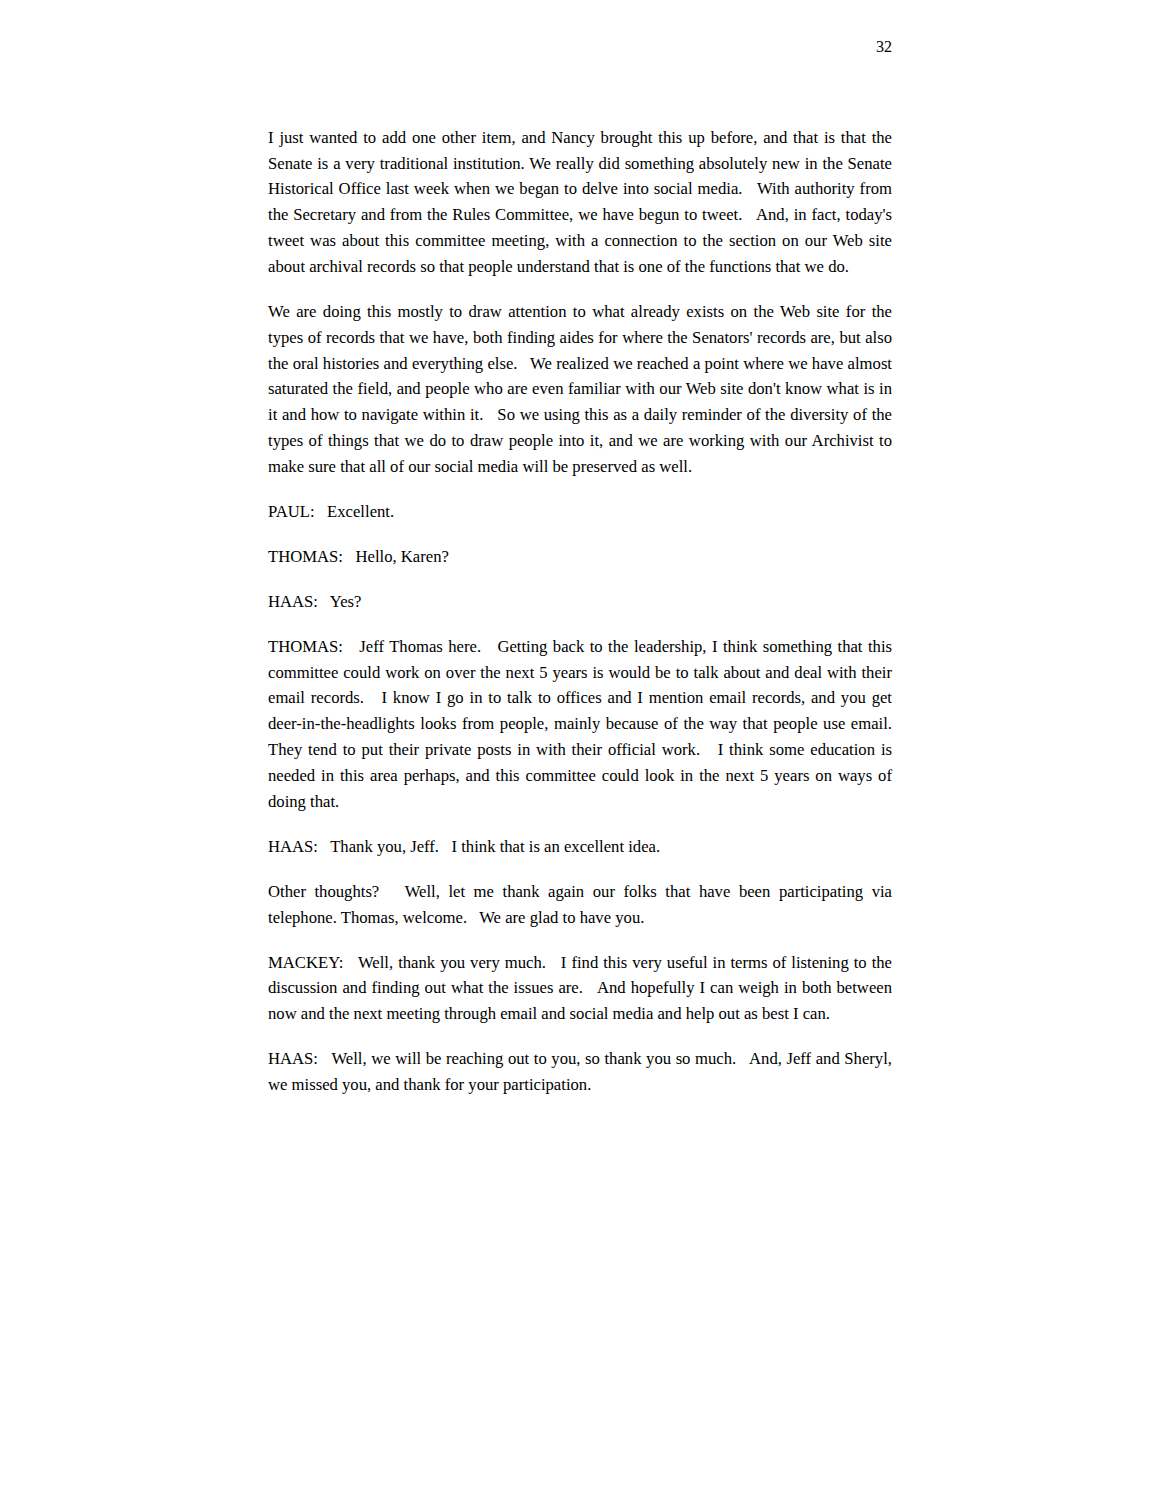32
I just wanted to add one other item, and Nancy brought this up before, and that is that the Senate is a very traditional institution. We really did something absolutely new in the Senate Historical Office last week when we began to delve into social media. With authority from the Secretary and from the Rules Committee, we have begun to tweet. And, in fact, today's tweet was about this committee meeting, with a connection to the section on our Web site about archival records so that people understand that is one of the functions that we do.
We are doing this mostly to draw attention to what already exists on the Web site for the types of records that we have, both finding aides for where the Senators' records are, but also the oral histories and everything else. We realized we reached a point where we have almost saturated the field, and people who are even familiar with our Web site don't know what is in it and how to navigate within it. So we using this as a daily reminder of the diversity of the types of things that we do to draw people into it, and we are working with our Archivist to make sure that all of our social media will be preserved as well.
PAUL: Excellent.
THOMAS: Hello, Karen?
HAAS: Yes?
THOMAS: Jeff Thomas here. Getting back to the leadership, I think something that this committee could work on over the next 5 years is would be to talk about and deal with their email records. I know I go in to talk to offices and I mention email records, and you get deer-in-the-headlights looks from people, mainly because of the way that people use email. They tend to put their private posts in with their official work. I think some education is needed in this area perhaps, and this committee could look in the next 5 years on ways of doing that.
HAAS: Thank you, Jeff. I think that is an excellent idea.
Other thoughts? Well, let me thank again our folks that have been participating via telephone. Thomas, welcome. We are glad to have you.
MACKEY: Well, thank you very much. I find this very useful in terms of listening to the discussion and finding out what the issues are. And hopefully I can weigh in both between now and the next meeting through email and social media and help out as best I can.
HAAS: Well, we will be reaching out to you, so thank you so much. And, Jeff and Sheryl, we missed you, and thank for your participation.